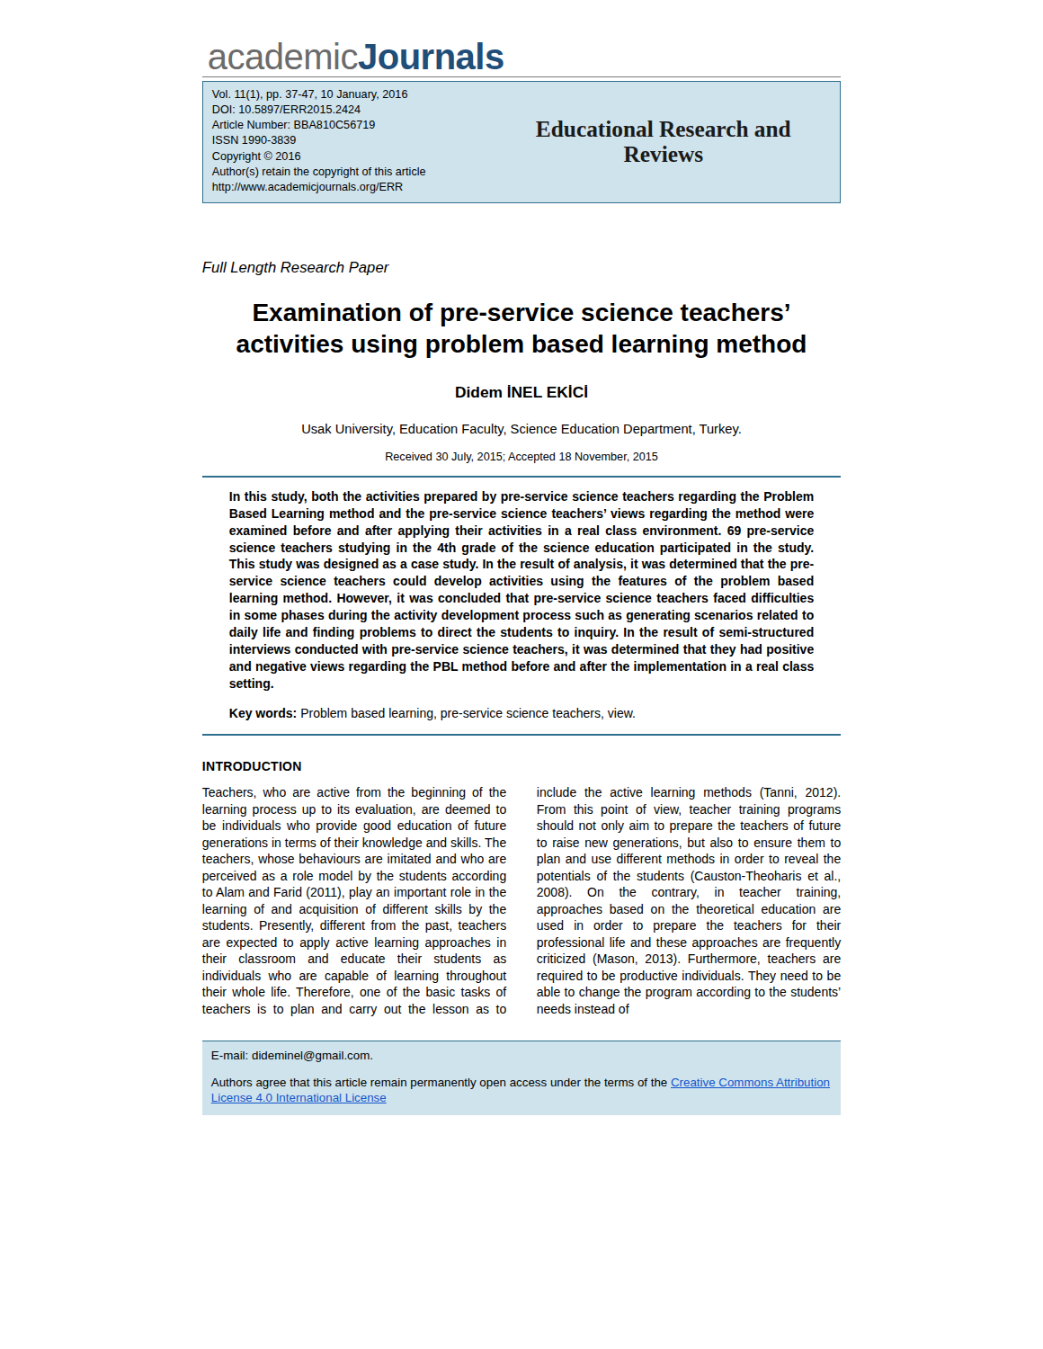academic Journals
Vol. 11(1), pp. 37-47, 10 January, 2016
DOI: 10.5897/ERR2015.2424
Article Number: BBA810C56719
ISSN 1990-3839
Copyright © 2016
Author(s) retain the copyright of this article
http://www.academicjournals.org/ERR
Educational Research and Reviews
Full Length Research Paper
Examination of pre-service science teachers’ activities using problem based learning method
Didem İNEL EKİCİ
Usak University, Education Faculty, Science Education Department, Turkey.
Received 30 July, 2015; Accepted 18 November, 2015
In this study, both the activities prepared by pre-service science teachers regarding the Problem Based Learning method and the pre-service science teachers’ views regarding the method were examined before and after applying their activities in a real class environment. 69 pre-service science teachers studying in the 4th grade of the science education participated in the study. This study was designed as a case study. In the result of analysis, it was determined that the pre-service science teachers could develop activities using the features of the problem based learning method. However, it was concluded that pre-service science teachers faced difficulties in some phases during the activity development process such as generating scenarios related to daily life and finding problems to direct the students to inquiry. In the result of semi-structured interviews conducted with pre-service science teachers, it was determined that they had positive and negative views regarding the PBL method before and after the implementation in a real class setting.
Key words: Problem based learning, pre-service science teachers, view.
INTRODUCTION
Teachers, who are active from the beginning of the learning process up to its evaluation, are deemed to be individuals who provide good education of future generations in terms of their knowledge and skills. The teachers, whose behaviours are imitated and who are perceived as a role model by the students according to Alam and Farid (2011), play an important role in the learning of and acquisition of different skills by the students. Presently, different from the past, teachers are expected to apply active learning approaches in their classroom and educate their students as individuals who are capable of learning throughout their whole life. Therefore, one of the basic tasks of teachers is to plan and carry out the lesson as to include the active learning methods (Tanni, 2012). From this point of view, teacher training programs should not only aim to prepare the teachers of future to raise new generations, but also to ensure them to plan and use different methods in order to reveal the potentials of the students (Causton-Theoharis et al., 2008). On the contrary, in teacher training, approaches based on the theoretical education are used in order to prepare the teachers for their professional life and these approaches are frequently criticized (Mason, 2013). Furthermore, teachers are required to be productive individuals. They need to be able to change the program according to the students’ needs instead of
E-mail: dideminel@gmail.com.
Authors agree that this article remain permanently open access under the terms of the Creative Commons Attribution License 4.0 International License